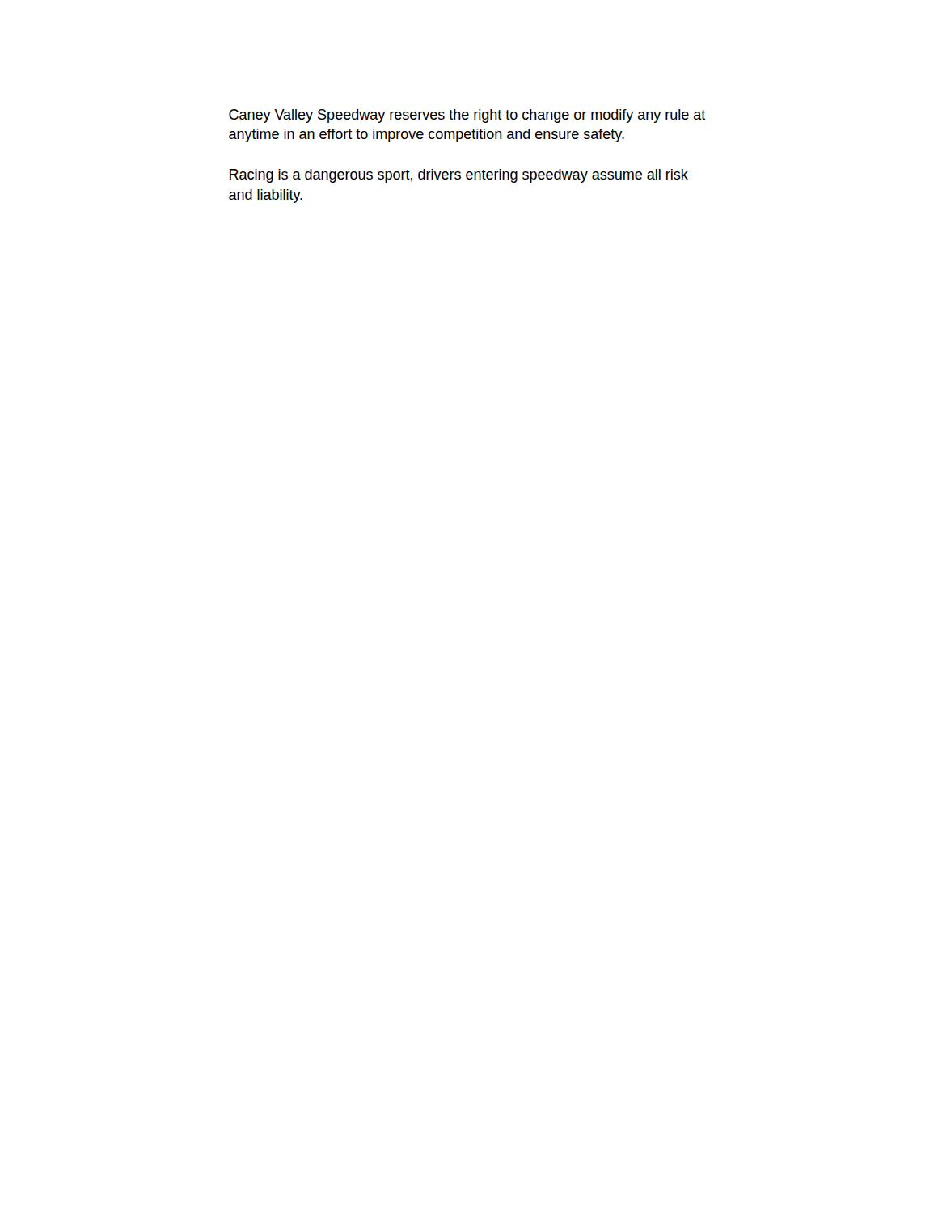Caney Valley Speedway reserves the right to change or modify any rule at anytime in an effort to improve competition and ensure safety.
Racing is a dangerous sport, drivers entering speedway assume all risk and liability.